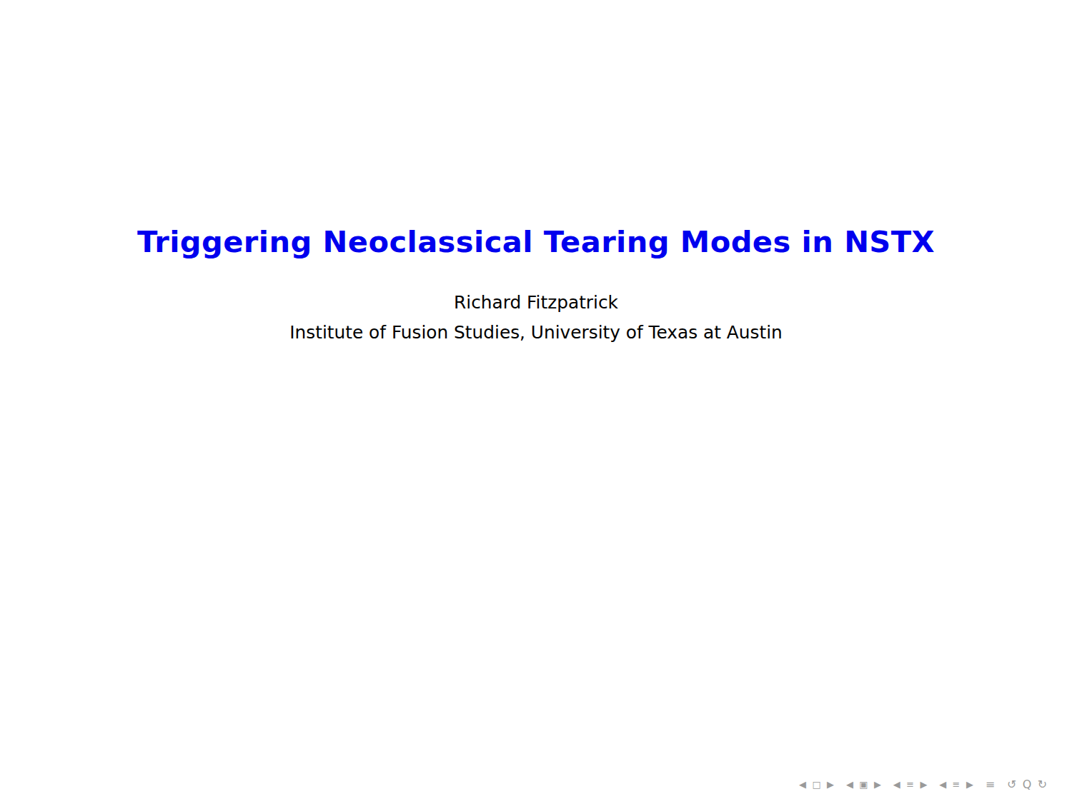Triggering Neoclassical Tearing Modes in NSTX
Richard Fitzpatrick
Institute of Fusion Studies, University of Texas at Austin
◀ □ ▶ ◀ ▣ ▶ ◀ ≡ ▶ ◀ ≡ ▶ ≡ ↺ Q ↻